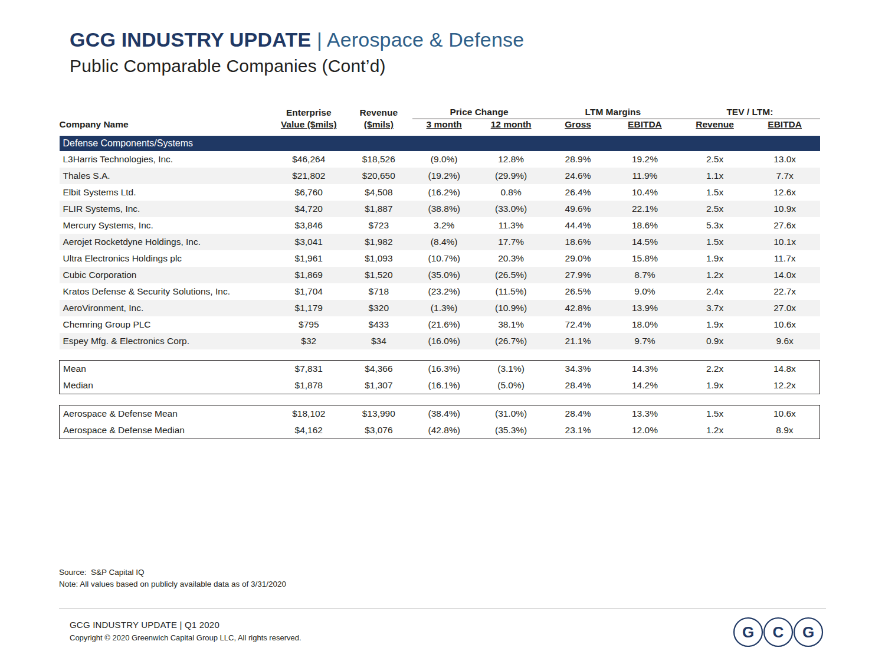GCG INDUSTRY UPDATE | Aerospace & Defense
Public Comparable Companies (Cont’d)
| | Enterprise | Revenue | Price Change | LTM Margins | TEV / LTM: |
| --- | --- | --- | --- | --- | --- |
| Company Name | Value ($mils) | ($mils) | 3 month | 12 month | Gross | EBITDA | Revenue | EBITDA |
| Defense Components/Systems |
| L3Harris Technologies, Inc. | $46,264 | $18,526 | (9.0%) | 12.8% | 28.9% | 19.2% | 2.5x | 13.0x |
| Thales S.A. | $21,802 | $20,650 | (19.2%) | (29.9%) | 24.6% | 11.9% | 1.1x | 7.7x |
| Elbit Systems Ltd. | $6,760 | $4,508 | (16.2%) | 0.8% | 26.4% | 10.4% | 1.5x | 12.6x |
| FLIR Systems, Inc. | $4,720 | $1,887 | (38.8%) | (33.0%) | 49.6% | 22.1% | 2.5x | 10.9x |
| Mercury Systems, Inc. | $3,846 | $723 | 3.2% | 11.3% | 44.4% | 18.6% | 5.3x | 27.6x |
| Aerojet Rocketdyne Holdings, Inc. | $3,041 | $1,982 | (8.4%) | 17.7% | 18.6% | 14.5% | 1.5x | 10.1x |
| Ultra Electronics Holdings plc | $1,961 | $1,093 | (10.7%) | 20.3% | 29.0% | 15.8% | 1.9x | 11.7x |
| Cubic Corporation | $1,869 | $1,520 | (35.0%) | (26.5%) | 27.9% | 8.7% | 1.2x | 14.0x |
| Kratos Defense & Security Solutions, Inc. | $1,704 | $718 | (23.2%) | (11.5%) | 26.5% | 9.0% | 2.4x | 22.7x |
| AeroVironment, Inc. | $1,179 | $320 | (1.3%) | (10.9%) | 42.8% | 13.9% | 3.7x | 27.0x |
| Chemring Group PLC | $795 | $433 | (21.6%) | 38.1% | 72.4% | 18.0% | 1.9x | 10.6x |
| Espey Mfg. & Electronics Corp. | $32 | $34 | (16.0%) | (26.7%) | 21.1% | 9.7% | 0.9x | 9.6x |
| Mean | $7,831 | $4,366 | (16.3%) | (3.1%) | 34.3% | 14.3% | 2.2x | 14.8x |
| Median | $1,878 | $1,307 | (16.1%) | (5.0%) | 28.4% | 14.2% | 1.9x | 12.2x |
| Aerospace & Defense Mean | $18,102 | $13,990 | (38.4%) | (31.0%) | 28.4% | 13.3% | 1.5x | 10.6x |
| Aerospace & Defense Median | $4,162 | $3,076 | (42.8%) | (35.3%) | 23.1% | 12.0% | 1.2x | 8.9x |
Source: S&P Capital IQ
Note: All values based on publicly available data as of 3/31/2020
GCG INDUSTRY UPDATE | Q1 2020
Copyright © 2020 Greenwich Capital Group LLC, All rights reserved.
G C G